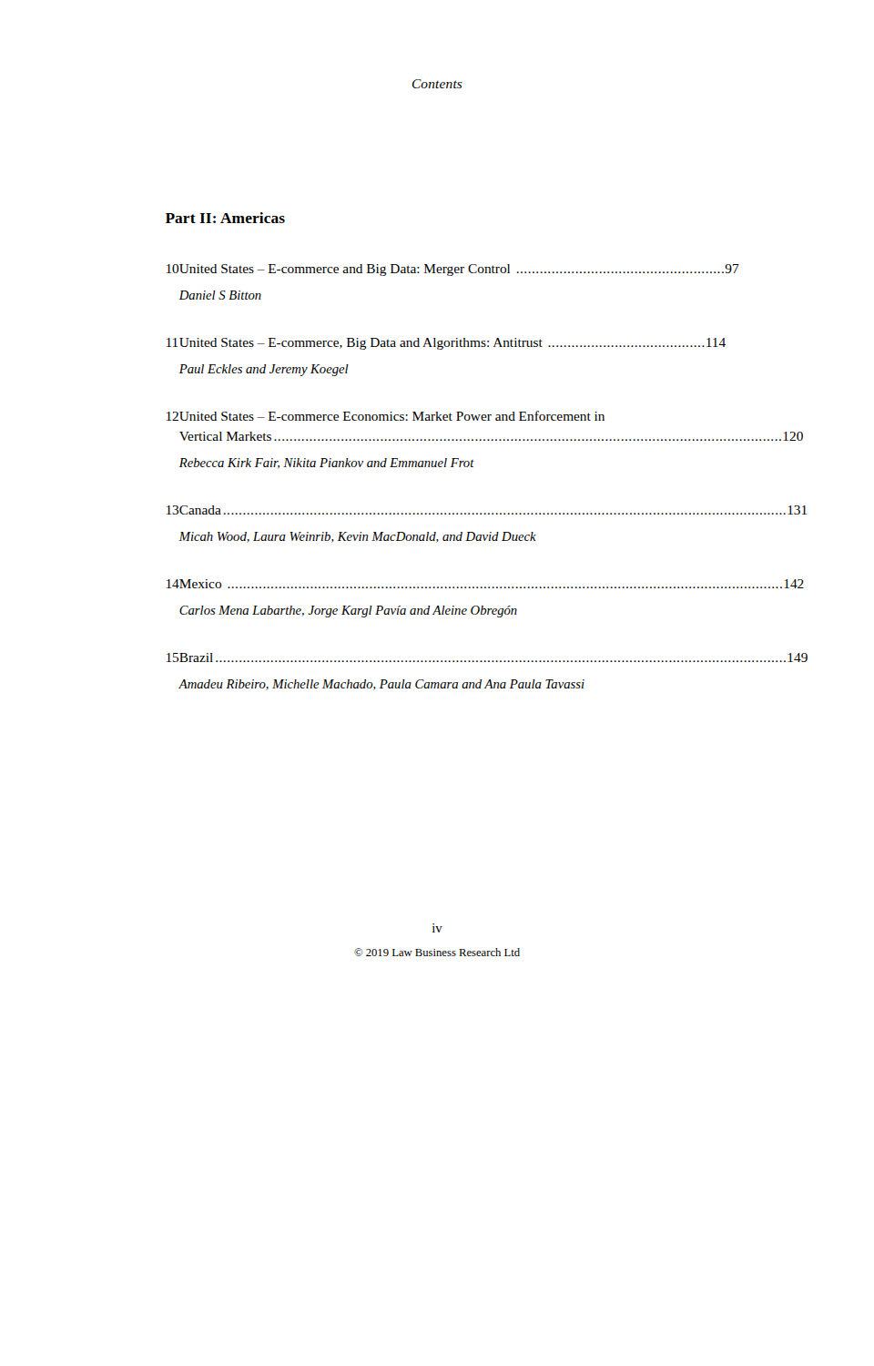Contents
Part II: Americas
| 10 | United States – E-commerce and Big Data: Merger Control ..................................................... 97 Daniel S Bitton |
| 11 | United States – E-commerce, Big Data and Algorithms: Antitrust ........................................ 114 Paul Eckles and Jeremy Koegel |
| 12 | United States – E-commerce Economics: Market Power and Enforcement in Vertical Markets ................................................................................................................................. 120 Rebecca Kirk Fair, Nikita Piankov and Emmanuel Frot |
| 13 | Canada ............................................................................................................................................... 131 Micah Wood, Laura Weinrib, Kevin MacDonald, and David Dueck |
| 14 | Mexico ............................................................................................................................................. 142 Carlos Mena Labarthe, Jorge Kargl Pavía and Aleine Obregón |
| 15 | Brazil ................................................................................................................................................. 149 Amadeu Ribeiro, Michelle Machado, Paula Camara and Ana Paula Tavassi |
iv
© 2019 Law Business Research Ltd